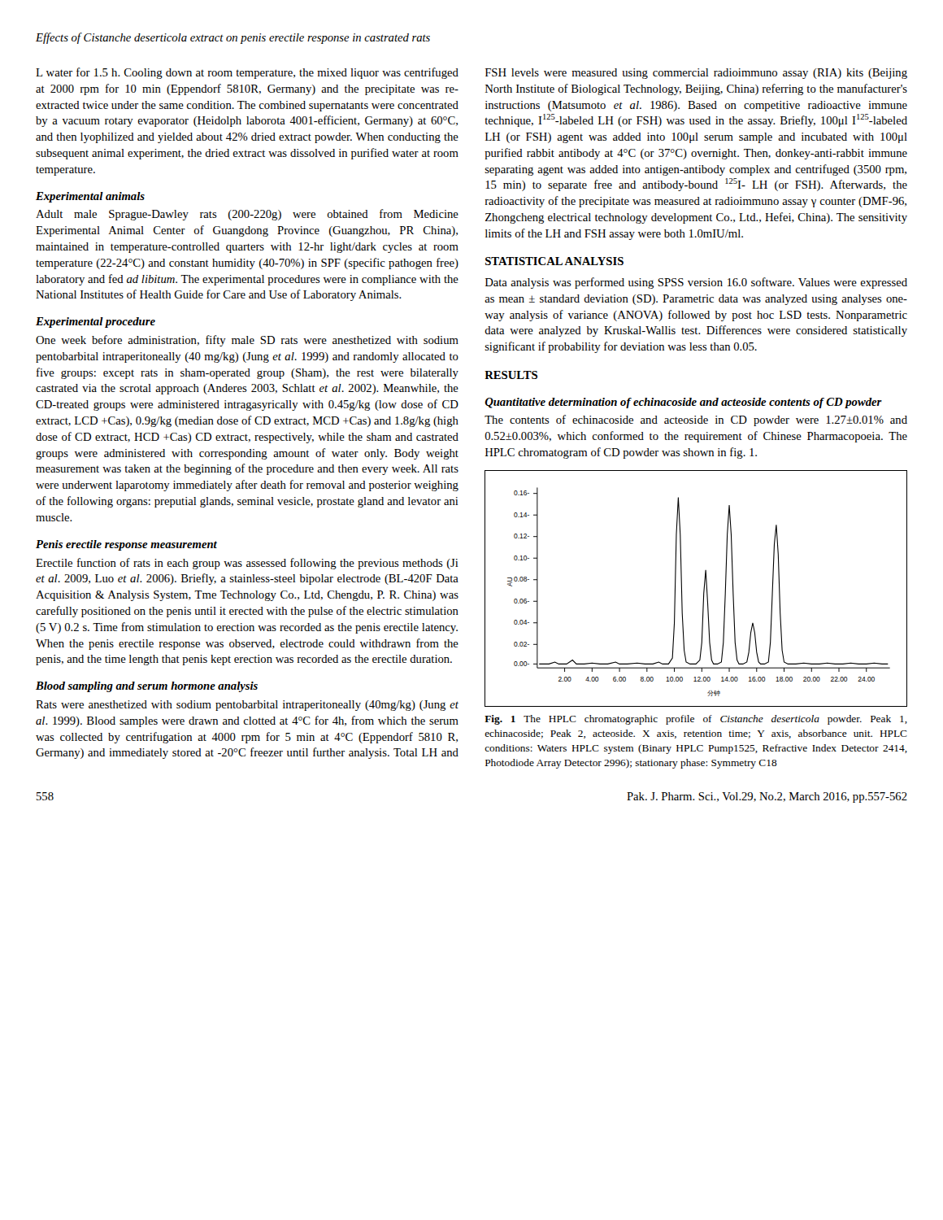Effects of Cistanche deserticola extract on penis erectile response in castrated rats
L water for 1.5 h. Cooling down at room temperature, the mixed liquor was centrifuged at 2000 rpm for 10 min (Eppendorf 5810R, Germany) and the precipitate was re-extracted twice under the same condition. The combined supernatants were concentrated by a vacuum rotary evaporator (Heidolph laborota 4001-efficient, Germany) at 60°C, and then lyophilized and yielded about 42% dried extract powder. When conducting the subsequent animal experiment, the dried extract was dissolved in purified water at room temperature.
Experimental animals
Adult male Sprague-Dawley rats (200-220g) were obtained from Medicine Experimental Animal Center of Guangdong Province (Guangzhou, PR China), maintained in temperature-controlled quarters with 12-hr light/dark cycles at room temperature (22-24°C) and constant humidity (40-70%) in SPF (specific pathogen free) laboratory and fed ad libitum. The experimental procedures were in compliance with the National Institutes of Health Guide for Care and Use of Laboratory Animals.
Experimental procedure
One week before administration, fifty male SD rats were anesthetized with sodium pentobarbital intraperitoneally (40 mg/kg) (Jung et al. 1999) and randomly allocated to five groups: except rats in sham-operated group (Sham), the rest were bilaterally castrated via the scrotal approach (Anderes 2003, Schlatt et al. 2002). Meanwhile, the CD-treated groups were administered intragasyrically with 0.45g/kg (low dose of CD extract, LCD +Cas), 0.9g/kg (median dose of CD extract, MCD +Cas) and 1.8g/kg (high dose of CD extract, HCD +Cas) CD extract, respectively, while the sham and castrated groups were administered with corresponding amount of water only. Body weight measurement was taken at the beginning of the procedure and then every week. All rats were underwent laparotomy immediately after death for removal and posterior weighing of the following organs: preputial glands, seminal vesicle, prostate gland and levator ani muscle.
Penis erectile response measurement
Erectile function of rats in each group was assessed following the previous methods (Ji et al. 2009, Luo et al. 2006). Briefly, a stainless-steel bipolar electrode (BL-420F Data Acquisition & Analysis System, Tme Technology Co., Ltd, Chengdu, P. R. China) was carefully positioned on the penis until it erected with the pulse of the electric stimulation (5 V) 0.2 s. Time from stimulation to erection was recorded as the penis erectile latency. When the penis erectile response was observed, electrode could withdrawn from the penis, and the time length that penis kept erection was recorded as the erectile duration.
Blood sampling and serum hormone analysis
Rats were anesthetized with sodium pentobarbital intraperitoneally (40mg/kg) (Jung et al. 1999). Blood samples were drawn and clotted at 4°C for 4h, from which the serum was collected by centrifugation at 4000 rpm for 5 min at 4°C (Eppendorf 5810 R, Germany) and immediately stored at -20°C freezer until further analysis. Total LH and FSH levels were measured using commercial radioimmuno assay (RIA) kits (Beijing North Institute of Biological Technology, Beijing, China) referring to the manufacturer's instructions (Matsumoto et al. 1986). Based on competitive radioactive immune technique, I125-labeled LH (or FSH) was used in the assay. Briefly, 100μl I125-labeled LH (or FSH) agent was added into 100μl serum sample and incubated with 100μl purified rabbit antibody at 4°C (or 37°C) overnight. Then, donkey-anti-rabbit immune separating agent was added into antigen-antibody complex and centrifuged (3500 rpm, 15 min) to separate free and antibody-bound 125I- LH (or FSH). Afterwards, the radioactivity of the precipitate was measured at radioimmuno assay γ counter (DMF-96, Zhongcheng electrical technology development Co., Ltd., Hefei, China). The sensitivity limits of the LH and FSH assay were both 1.0mIU/ml.
Statistical analysis
Data analysis was performed using SPSS version 16.0 software. Values were expressed as mean ± standard deviation (SD). Parametric data was analyzed using analyses one-way analysis of variance (ANOVA) followed by post hoc LSD tests. Nonparametric data were analyzed by Kruskal-Wallis test. Differences were considered statistically significant if probability for deviation was less than 0.05.
Results
Quantitative determination of echinacoside and acteoside contents of CD powder
The contents of echinacoside and acteoside in CD powder were 1.27±0.01% and 0.52±0.003%, which conformed to the requirement of Chinese Pharmacopoeia. The HPLC chromatogram of CD powder was shown in fig. 1.
0.16- 0.14- 0.12- 0.10- 0.08- 0.06- 0.04- 0.02- 0.00- AU 2.00 4.00 6.00 8.00 10.00 12.00 14.00 16.00 18.00 20.00 22.00 24.00 分钟
Fig. 1 The HPLC chromatographic profile of Cistanche deserticola powder. Peak 1, echinacoside; Peak 2, acteoside. X axis, retention time; Y axis, absorbance unit. HPLC conditions: Waters HPLC system (Binary HPLC Pump1525, Refractive Index Detector 2414, Photodiode Array Detector 2996); stationary phase: Symmetry C18
558
Pak. J. Pharm. Sci., Vol.29, No.2, March 2016, pp.557-562